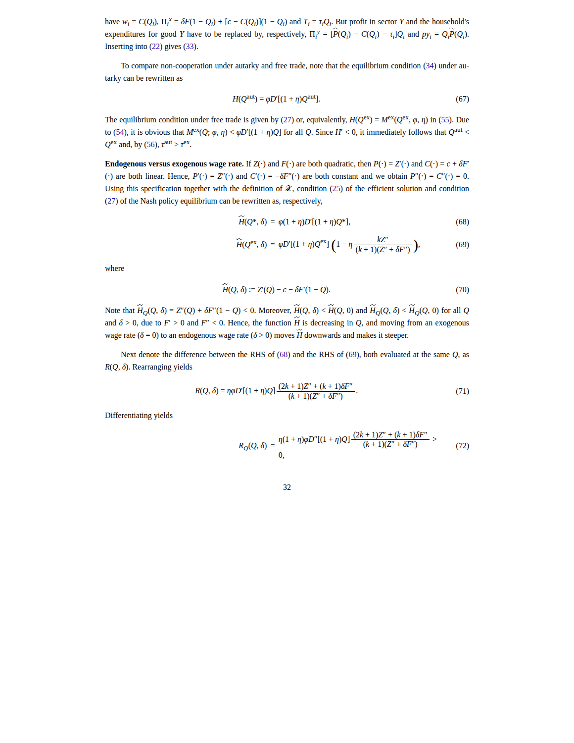have wi = C(Qi), Πix = δF(1 − Qi) + [c − C(Qi)](1 − Qi) and Ti = τiQi. But profit in sector Y and the household's expenditures for good Y have to be replaced by, respectively, Πiy = [P(Qi) − C(Qi) − τi]Qi and pyi = Qi P(Qi). Inserting into (22) gives (33).
To compare non-cooperation under autarky and free trade, note that the equilibrium condition (34) under autarky can be rewritten as
H(Qaut) = φD′[(1 + η)Qaut].
(67)
The equilibrium condition under free trade is given by (27) or, equivalently, H(Qex) = Mex(Qex, φ, η) in (55). Due to (54), it is obvious that Mex(Q; φ, η) < φD′[(1 + η)Q] for all Q. Since H′ < 0, it immediately follows that Qaut < Qex and, by (56), τaut > τex.
Endogenous versus exogenous wage rate. If Z(·) and F(·) are both quadratic, then P(·) = Z′(·) and C(·) = c + δF′(·) are both linear. Hence, P′(·) = Z″(·) and C′(·) = −δF″(·) are both constant and we obtain P″(·) = C″(·) = 0. Using this specification together with the definition of 𝒳, condition (25) of the efficient solution and condition (27) of the Nash policy equilibrium can be rewritten as, respectively,
H(Q*, δ)
=
φ(1 + η)D′[(1 + η)Q*],
(68)
H(Qex, δ)
=
φD′[(1 + η)Qex] (1 − ηkZ″(k + 1)(Z″ + δF″)),
(69)
where
H(Q, δ) := Z′(Q) − c − δF′(1 − Q).
(70)
Note that HQ(Q, δ) = Z″(Q) + δF″(1 − Q) < 0. Moreover, H(Q, δ) < H(Q, 0) and HQ(Q, δ) < HQ(Q, 0) for all Q and δ > 0, due to F′ > 0 and F″ < 0. Hence, the function H is decreasing in Q, and moving from an exogenous wage rate (δ = 0) to an endogenous wage rate (δ > 0) moves H downwards and makes it steeper.
Next denote the difference between the RHS of (68) and the RHS of (69), both evaluated at the same Q, as R(Q, δ). Rearranging yields
R(Q, δ) = ηφD′[(1 + η)Q](2k + 1)Z″ + (k + 1)δF″(k + 1)(Z″ + δF″).
(71)
Differentiating yields
RQ(Q, δ)
=
η(1 + η)φD″[(1 + η)Q](2k + 1)Z″ + (k + 1)δF″(k + 1)(Z″ + δF″) > 0,
(72)
32